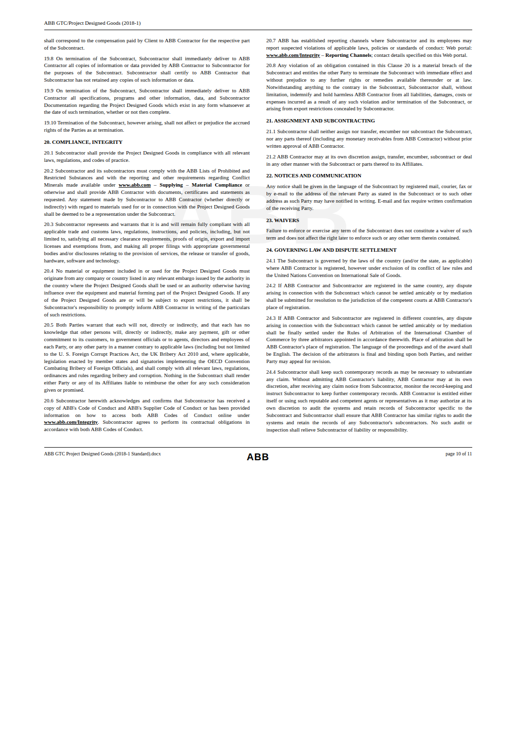ABB
ABB GTC/Project Designed Goods (2018-1)
shall correspond to the compensation paid by Client to ABB Contractor for the respective part of the Subcontract.
19.8 On termination of the Subcontract, Subcontractor shall immediately deliver to ABB Contractor all copies of information or data provided by ABB Contractor to Subcontractor for the purposes of the Subcontract. Subcontractor shall certify to ABB Contractor that Subcontractor has not retained any copies of such information or data.
19.9 On termination of the Subcontract, Subcontractor shall immediately deliver to ABB Contractor all specifications, programs and other information, data, and Subcontractor Documentation regarding the Project Designed Goods which exist in any form whatsoever at the date of such termination, whether or not then complete.
19.10 Termination of the Subcontract, however arising, shall not affect or prejudice the accrued rights of the Parties as at termination.
20. Compliance, Integrity
20.1 Subcontractor shall provide the Project Designed Goods in compliance with all relevant laws, regulations, and codes of practice.
20.2 Subcontractor and its subcontractors must comply with the ABB Lists of Prohibited and Restricted Substances and with the reporting and other requirements regarding Conflict Minerals made available under www.abb.com – Supplying – Material Compliance or otherwise and shall provide ABB Contractor with documents, certificates and statements as requested. Any statement made by Subcontractor to ABB Contractor (whether directly or indirectly) with regard to materials used for or in connection with the Project Designed Goods shall be deemed to be a representation under the Subcontract.
20.3 Subcontractor represents and warrants that it is and will remain fully compliant with all applicable trade and customs laws, regulations, instructions, and policies, including, but not limited to, satisfying all necessary clearance requirements, proofs of origin, export and import licenses and exemptions from, and making all proper filings with appropriate governmental bodies and/or disclosures relating to the provision of services, the release or transfer of goods, hardware, software and technology.
20.4 No material or equipment included in or used for the Project Designed Goods must originate from any company or country listed in any relevant embargo issued by the authority in the country where the Project Designed Goods shall be used or an authority otherwise having influence over the equipment and material forming part of the Project Designed Goods. If any of the Project Designed Goods are or will be subject to export restrictions, it shall be Subcontractor's responsibility to promptly inform ABB Contractor in writing of the particulars of such restrictions.
20.5 Both Parties warrant that each will not, directly or indirectly, and that each has no knowledge that other persons will, directly or indirectly, make any payment, gift or other commitment to its customers, to government officials or to agents, directors and employees of each Party, or any other party in a manner contrary to applicable laws (including but not limited to the U. S. Foreign Corrupt Practices Act, the UK Bribery Act 2010 and, where applicable, legislation enacted by member states and signatories implementing the OECD Convention Combating Bribery of Foreign Officials), and shall comply with all relevant laws, regulations, ordinances and rules regarding bribery and corruption. Nothing in the Subcontract shall render either Party or any of its Affiliates liable to reimburse the other for any such consideration given or promised.
20.6 Subcontractor herewith acknowledges and confirms that Subcontractor has received a copy of ABB's Code of Conduct and ABB's Supplier Code of Conduct or has been provided information on how to access both ABB Codes of Conduct online under www.abb.com/Integrity. Subcontractor agrees to perform its contractual obligations in accordance with both ABB Codes of Conduct.
20.7 ABB has established reporting channels where Subcontractor and its employees may report suspected violations of applicable laws, policies or standards of conduct: Web portal: www.abb.com/Integrity – Reporting Channels; contact details specified on this Web portal.
20.8 Any violation of an obligation contained in this Clause 20 is a material breach of the Subcontract and entitles the other Party to terminate the Subcontract with immediate effect and without prejudice to any further rights or remedies available thereunder or at law. Notwithstanding anything to the contrary in the Subcontract, Subcontractor shall, without limitation, indemnify and hold harmless ABB Contractor from all liabilities, damages, costs or expenses incurred as a result of any such violation and/or termination of the Subcontract, or arising from export restrictions concealed by Subcontractor.
21. Assignment and Subcontracting
21.1 Subcontractor shall neither assign nor transfer, encumber nor subcontract the Subcontract, nor any parts thereof (including any monetary receivables from ABB Contractor) without prior written approval of ABB Contractor.
21.2 ABB Contractor may at its own discretion assign, transfer, encumber, subcontract or deal in any other manner with the Subcontract or parts thereof to its Affiliates.
22. Notices and Communication
Any notice shall be given in the language of the Subcontract by registered mail, courier, fax or by e-mail to the address of the relevant Party as stated in the Subcontract or to such other address as such Party may have notified in writing. E-mail and fax require written confirmation of the receiving Party.
23. Waivers
Failure to enforce or exercise any term of the Subcontract does not constitute a waiver of such term and does not affect the right later to enforce such or any other term therein contained.
24. Governing Law and Dispute Settlement
24.1 The Subcontract is governed by the laws of the country (and/or the state, as applicable) where ABB Contractor is registered, however under exclusion of its conflict of law rules and the United Nations Convention on International Sale of Goods.
24.2 If ABB Contractor and Subcontractor are registered in the same country, any dispute arising in connection with the Subcontract which cannot be settled amicably or by mediation shall be submitted for resolution to the jurisdiction of the competent courts at ABB Contractor's place of registration.
24.3 If ABB Contractor and Subcontractor are registered in different countries, any dispute arising in connection with the Subcontract which cannot be settled amicably or by mediation shall be finally settled under the Rules of Arbitration of the International Chamber of Commerce by three arbitrators appointed in accordance therewith. Place of arbitration shall be ABB Contractor's place of registration. The language of the proceedings and of the award shall be English. The decision of the arbitrators is final and binding upon both Parties, and neither Party may appeal for revision.
24.4 Subcontractor shall keep such contemporary records as may be necessary to substantiate any claim. Without admitting ABB Contractor's liability, ABB Contractor may at its own discretion, after receiving any claim notice from Subcontractor, monitor the record-keeping and instruct Subcontractor to keep further contemporary records. ABB Contractor is entitled either itself or using such reputable and competent agents or representatives as it may authorize at its own discretion to audit the systems and retain records of Subcontractor specific to the Subcontract and Subcontractor shall ensure that ABB Contractor has similar rights to audit the systems and retain the records of any Subcontractor's subcontractors. No such audit or inspection shall relieve Subcontractor of liability or responsibility.
ABB GTC Project Designed Goods (2018-1 Standard).docx
ABB
page 10 of 11